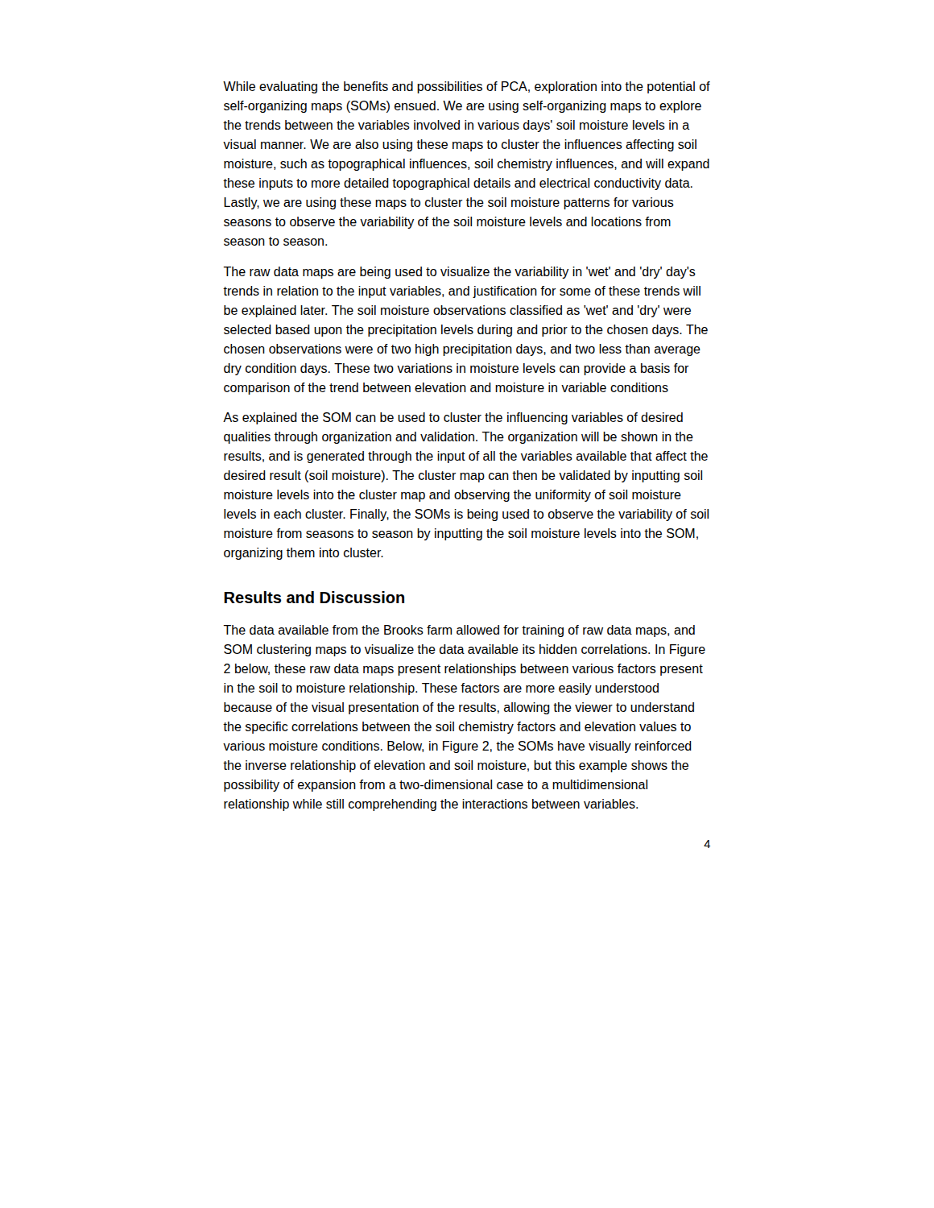While evaluating the benefits and possibilities of PCA, exploration into the potential of self-organizing maps (SOMs) ensued. We are using self-organizing maps to explore the trends between the variables involved in various days' soil moisture levels in a visual manner. We are also using these maps to cluster the influences affecting soil moisture, such as topographical influences, soil chemistry influences, and will expand these inputs to more detailed topographical details and electrical conductivity data. Lastly, we are using these maps to cluster the soil moisture patterns for various seasons to observe the variability of the soil moisture levels and locations from season to season.
The raw data maps are being used to visualize the variability in 'wet' and 'dry' day's trends in relation to the input variables, and justification for some of these trends will be explained later. The soil moisture observations classified as 'wet' and 'dry' were selected based upon the precipitation levels during and prior to the chosen days. The chosen observations were of two high precipitation days, and two less than average dry condition days. These two variations in moisture levels can provide a basis for comparison of the trend between elevation and moisture in variable conditions
As explained the SOM can be used to cluster the influencing variables of desired qualities through organization and validation. The organization will be shown in the results, and is generated through the input of all the variables available that affect the desired result (soil moisture). The cluster map can then be validated by inputting soil moisture levels into the cluster map and observing the uniformity of soil moisture levels in each cluster. Finally, the SOMs is being used to observe the variability of soil moisture from seasons to season by inputting the soil moisture levels into the SOM, organizing them into cluster.
Results and Discussion
The data available from the Brooks farm allowed for training of raw data maps, and SOM clustering maps to visualize the data available its hidden correlations. In Figure 2 below, these raw data maps present relationships between various factors present in the soil to moisture relationship. These factors are more easily understood because of the visual presentation of the results, allowing the viewer to understand the specific correlations between the soil chemistry factors and elevation values to various moisture conditions. Below, in Figure 2, the SOMs have visually reinforced the inverse relationship of elevation and soil moisture, but this example shows the possibility of expansion from a two-dimensional case to a multidimensional relationship while still comprehending the interactions between variables.
4